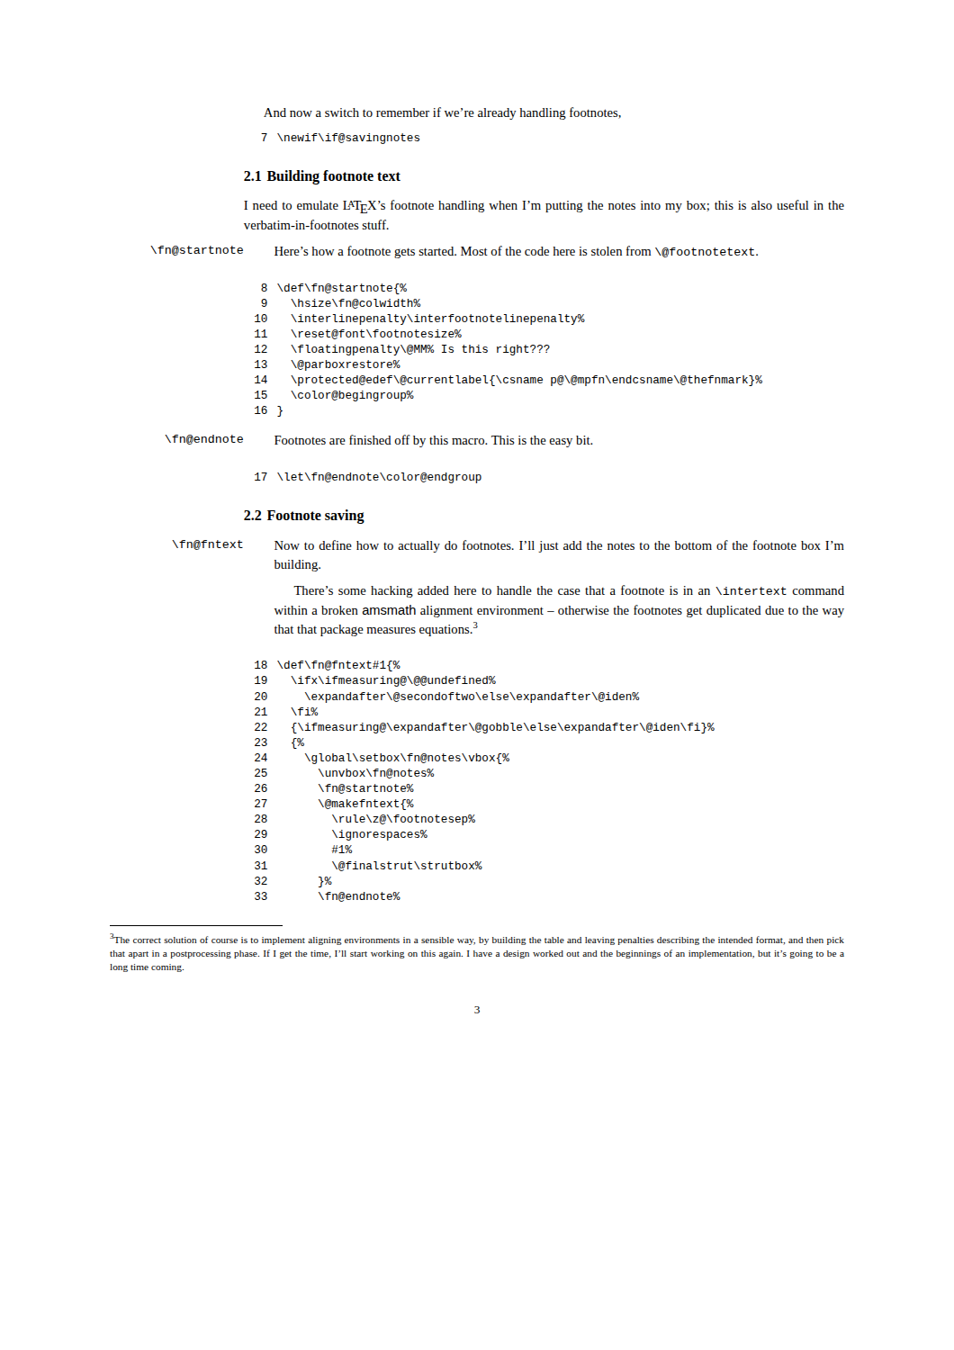And now a switch to remember if we’re already handling footnotes,
7\newif\if@savingnotes
2.1 Building footnote text
I need to emulate LATEX’s footnote handling when I’m putting the notes into my box; this is also useful in the verbatim-in-footnotes stuff.
\fn@startnote
Here’s how a footnote gets started. Most of the code here is stolen from \@footnotetext.
8\def\fn@startnote{%
9 \hsize\fn@colwidth%
10 \interlinepenalty\interfootnotelinepenalty%
11 \reset@font\footnotesize%
12 \floatingpenalty\@MM% Is this right???
13 \@parboxrestore%
14 \protected@edef\@currentlabel{\csname p@\@mpfn\endcsname\@thefnmark}%
15 \color@begingroup%
16}
\fn@endnote
Footnotes are finished off by this macro. This is the easy bit.
17\let\fn@endnote\color@endgroup
2.2 Footnote saving
\fn@fntext
Now to define how to actually do footnotes. I’ll just add the notes to the bottom of the footnote box I’m building.
There’s some hacking added here to handle the case that a footnote is in an \intertext command within a broken amsmath alignment environment – otherwise the footnotes get duplicated due to the way that that package measures equations.3
18\def\fn@fntext#1{%
19 \ifx\ifmeasuring@\@@undefined%
20 \expandafter\@secondoftwo\else\expandafter\@iden%
21 \fi%
22 {\ifmeasuring@\expandafter\@gobble\else\expandafter\@iden\fi}%
23 {%
24 \global\setbox\fn@notes\vbox{%
25 \unvbox\fn@notes%
26 \fn@startnote%
27 \@makefntext{%
28 \rule\z@\footnotesep%
29 \ignorespaces%
30 #1%
31 \@finalstrut\strutbox%
32 }%
33 \fn@endnote%
3The correct solution of course is to implement aligning environments in a sensible way, by building the table and leaving penalties describing the intended format, and then pick that apart in a postprocessing phase. If I get the time, I’ll start working on this again. I have a design worked out and the beginnings of an implementation, but it’s going to be a long time coming.
3